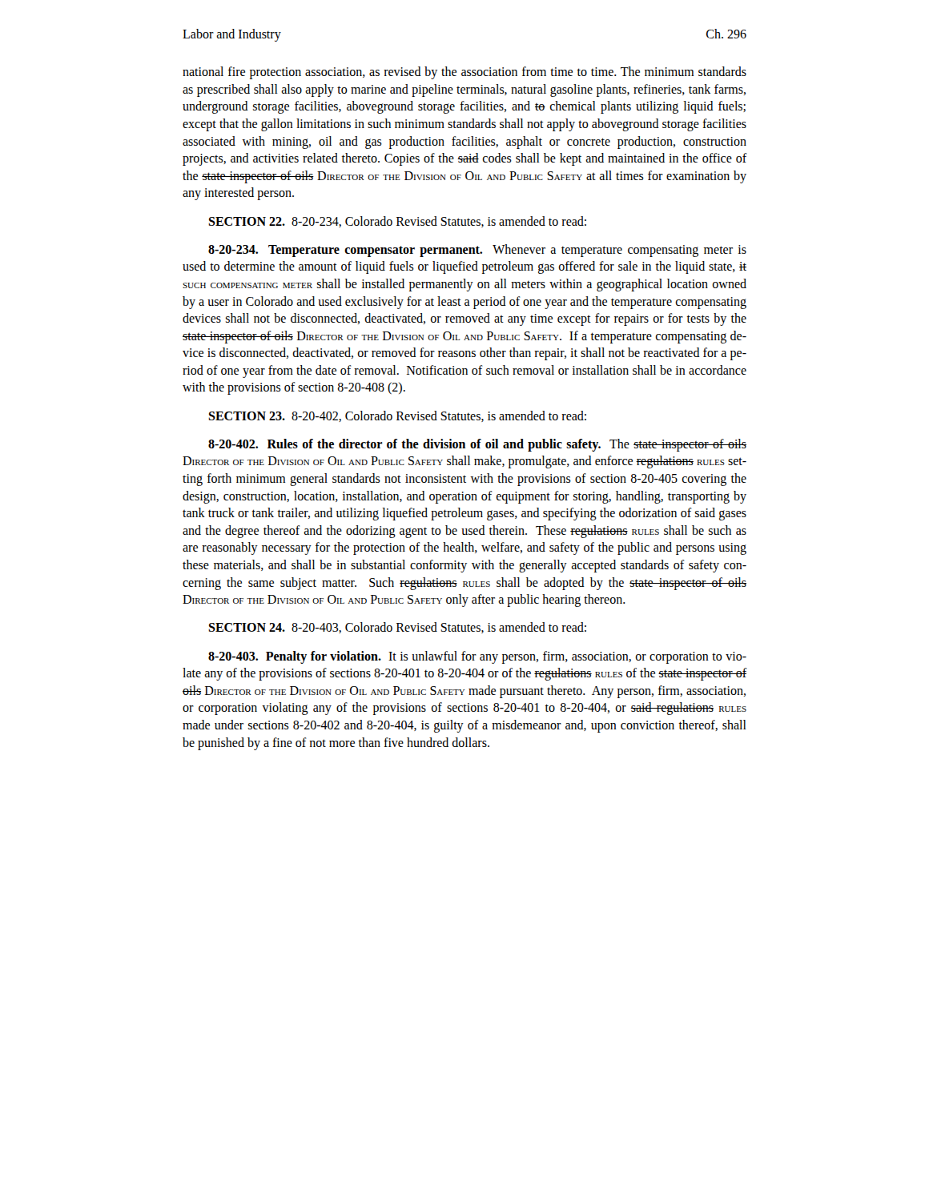Labor and Industry Ch. 296
national fire protection association, as revised by the association from time to time. The minimum standards as prescribed shall also apply to marine and pipeline terminals, natural gasoline plants, refineries, tank farms, underground storage facilities, aboveground storage facilities, and to chemical plants utilizing liquid fuels; except that the gallon limitations in such minimum standards shall not apply to aboveground storage facilities associated with mining, oil and gas production facilities, asphalt or concrete production, construction projects, and activities related thereto. Copies of the said codes shall be kept and maintained in the office of the state inspector of oils Director of the Division of Oil and Public Safety at all times for examination by any interested person.
SECTION 22. 8-20-234, Colorado Revised Statutes, is amended to read:
8-20-234. Temperature compensator permanent. Whenever a temperature compensating meter is used to determine the amount of liquid fuels or liquefied petroleum gas offered for sale in the liquid state, it such compensating meter shall be installed permanently on all meters within a geographical location owned by a user in Colorado and used exclusively for at least a period of one year and the temperature compensating devices shall not be disconnected, deactivated, or removed at any time except for repairs or for tests by the state inspector of oils Director of the Division of Oil and Public Safety. If a temperature compensating device is disconnected, deactivated, or removed for reasons other than repair, it shall not be reactivated for a period of one year from the date of removal. Notification of such removal or installation shall be in accordance with the provisions of section 8-20-408 (2).
SECTION 23. 8-20-402, Colorado Revised Statutes, is amended to read:
8-20-402. Rules of the director of the division of oil and public safety. The state inspector of oils Director of the Division of Oil and Public Safety shall make, promulgate, and enforce regulations rules setting forth minimum general standards not inconsistent with the provisions of section 8-20-405 covering the design, construction, location, installation, and operation of equipment for storing, handling, transporting by tank truck or tank trailer, and utilizing liquefied petroleum gases, and specifying the odorization of said gases and the degree thereof and the odorizing agent to be used therein. These regulations rules shall be such as are reasonably necessary for the protection of the health, welfare, and safety of the public and persons using these materials, and shall be in substantial conformity with the generally accepted standards of safety concerning the same subject matter. Such regulations rules shall be adopted by the state inspector of oils Director of the Division of Oil and Public Safety only after a public hearing thereon.
SECTION 24. 8-20-403, Colorado Revised Statutes, is amended to read:
8-20-403. Penalty for violation. It is unlawful for any person, firm, association, or corporation to violate any of the provisions of sections 8-20-401 to 8-20-404 or of the regulations rules of the state inspector of oils Director of the Division of Oil and Public Safety made pursuant thereto. Any person, firm, association, or corporation violating any of the provisions of sections 8-20-401 to 8-20-404, or said regulations rules made under sections 8-20-402 and 8-20-404, is guilty of a misdemeanor and, upon conviction thereof, shall be punished by a fine of not more than five hundred dollars.